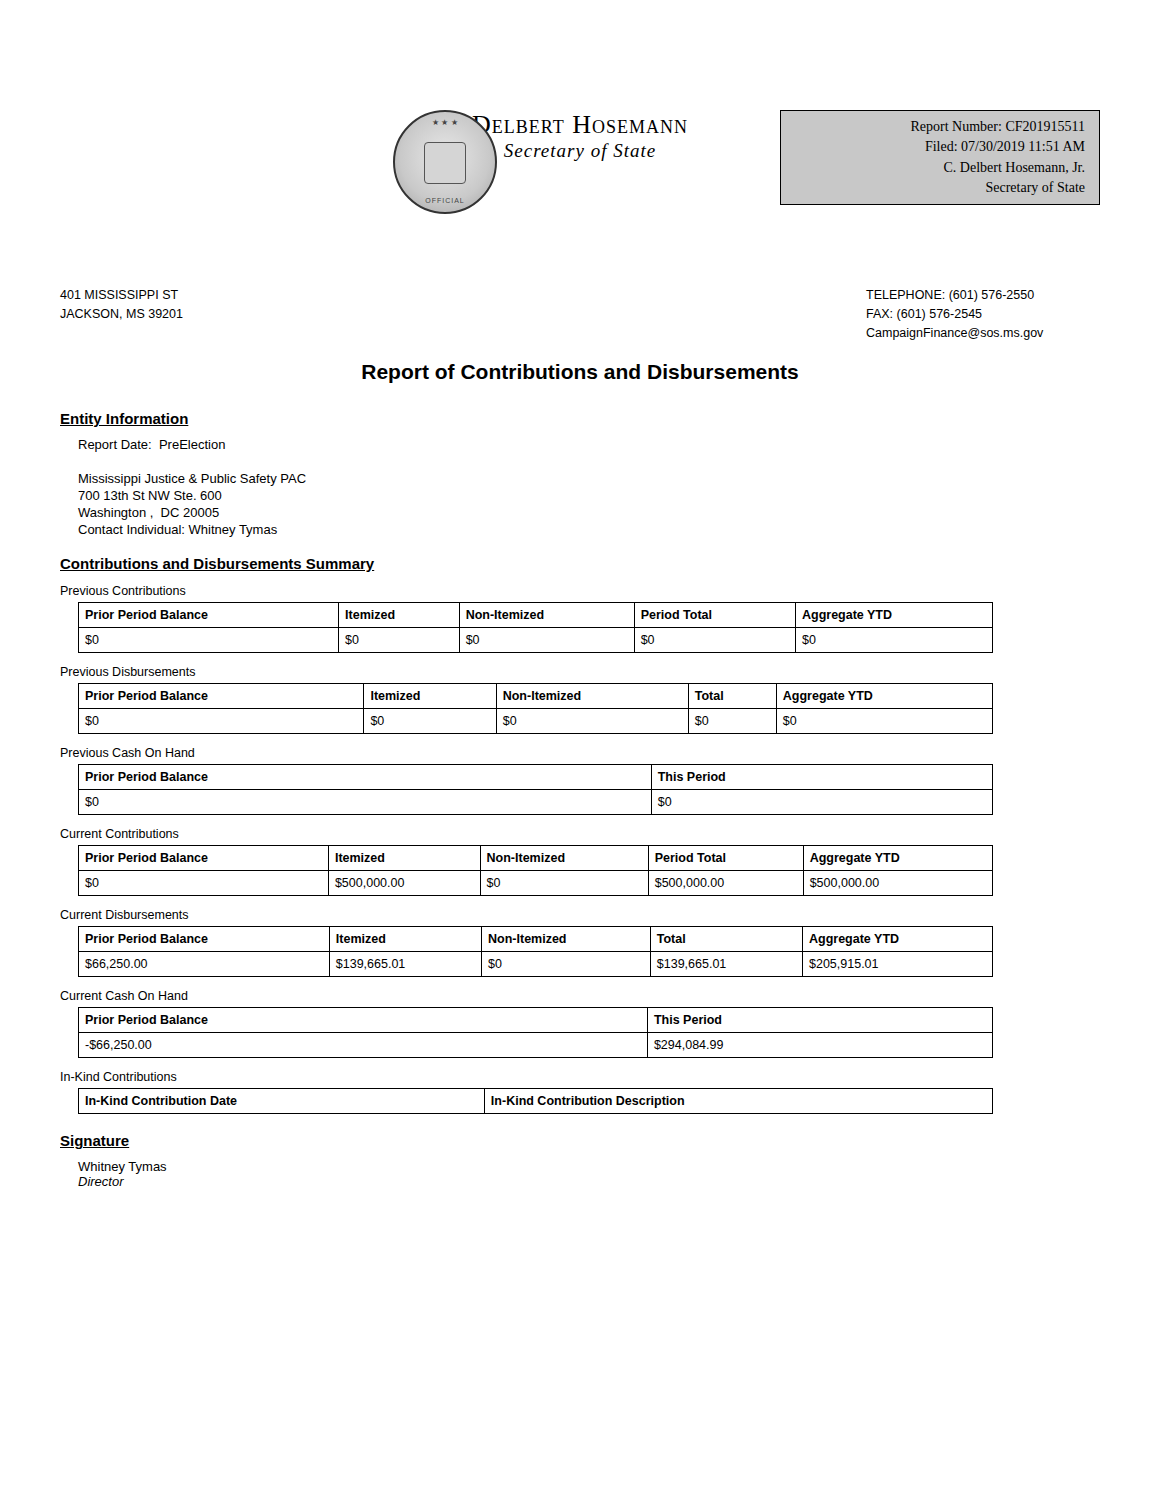Report Number: CF201915511
Filed: 07/30/2019 11:51 AM
C. Delbert Hosemann, Jr.
Secretary of State
Delbert Hosemann
Secretary of State
401 MISSISSIPPI ST
JACKSON, MS 39201
TELEPHONE: (601) 576-2550
FAX: (601) 576-2545
CampaignFinance@sos.ms.gov
Report of Contributions and Disbursements
Entity Information
Report Date: PreElection
Mississippi Justice & Public Safety PAC
700 13th St NW Ste. 600
Washington , DC 20005
Contact Individual: Whitney Tymas
Contributions and Disbursements Summary
Previous Contributions
| Prior Period Balance | Itemized | Non-Itemized | Period Total | Aggregate YTD |
| --- | --- | --- | --- | --- |
| $0 | $0 | $0 | $0 | $0 |
Previous Disbursements
| Prior Period Balance | Itemized | Non-Itemized | Total | Aggregate YTD |
| --- | --- | --- | --- | --- |
| $0 | $0 | $0 | $0 | $0 |
Previous Cash On Hand
| Prior Period Balance | This Period |
| --- | --- |
| $0 | $0 |
Current Contributions
| Prior Period Balance | Itemized | Non-Itemized | Period Total | Aggregate YTD |
| --- | --- | --- | --- | --- |
| $0 | $500,000.00 | $0 | $500,000.00 | $500,000.00 |
Current Disbursements
| Prior Period Balance | Itemized | Non-Itemized | Total | Aggregate YTD |
| --- | --- | --- | --- | --- |
| $66,250.00 | $139,665.01 | $0 | $139,665.01 | $205,915.01 |
Current Cash On Hand
| Prior Period Balance | This Period |
| --- | --- |
| -$66,250.00 | $294,084.99 |
In-Kind Contributions
| In-Kind Contribution Date | In-Kind Contribution Description |
| --- | --- |
Signature
Whitney Tymas
Director